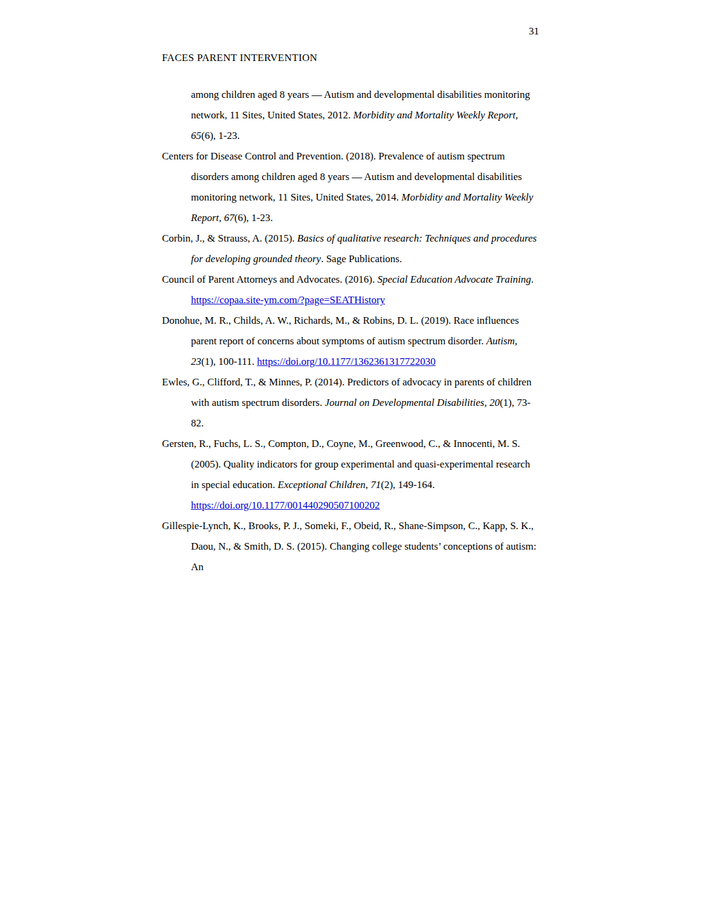31
FACES Parent Intervention
among children aged 8 years — Autism and developmental disabilities monitoring network, 11 Sites, United States, 2012. Morbidity and Mortality Weekly Report, 65(6), 1-23.
Centers for Disease Control and Prevention. (2018). Prevalence of autism spectrum disorders among children aged 8 years — Autism and developmental disabilities monitoring network, 11 Sites, United States, 2014. Morbidity and Mortality Weekly Report, 67(6), 1-23.
Corbin, J., & Strauss, A. (2015). Basics of qualitative research: Techniques and procedures for developing grounded theory. Sage Publications.
Council of Parent Attorneys and Advocates. (2016). Special Education Advocate Training. https://copaa.site-ym.com/?page=SEATHistory
Donohue, M. R., Childs, A. W., Richards, M., & Robins, D. L. (2019). Race influences parent report of concerns about symptoms of autism spectrum disorder. Autism, 23(1), 100-111. https://doi.org/10.1177/1362361317722030
Ewles, G., Clifford, T., & Minnes, P. (2014). Predictors of advocacy in parents of children with autism spectrum disorders. Journal on Developmental Disabilities, 20(1), 73-82.
Gersten, R., Fuchs, L. S., Compton, D., Coyne, M., Greenwood, C., & Innocenti, M. S. (2005). Quality indicators for group experimental and quasi-experimental research in special education. Exceptional Children, 71(2), 149-164. https://doi.org/10.1177/001440290507100202
Gillespie-Lynch, K., Brooks, P. J., Someki, F., Obeid, R., Shane-Simpson, C., Kapp, S. K., Daou, N., & Smith, D. S. (2015). Changing college students’ conceptions of autism: An